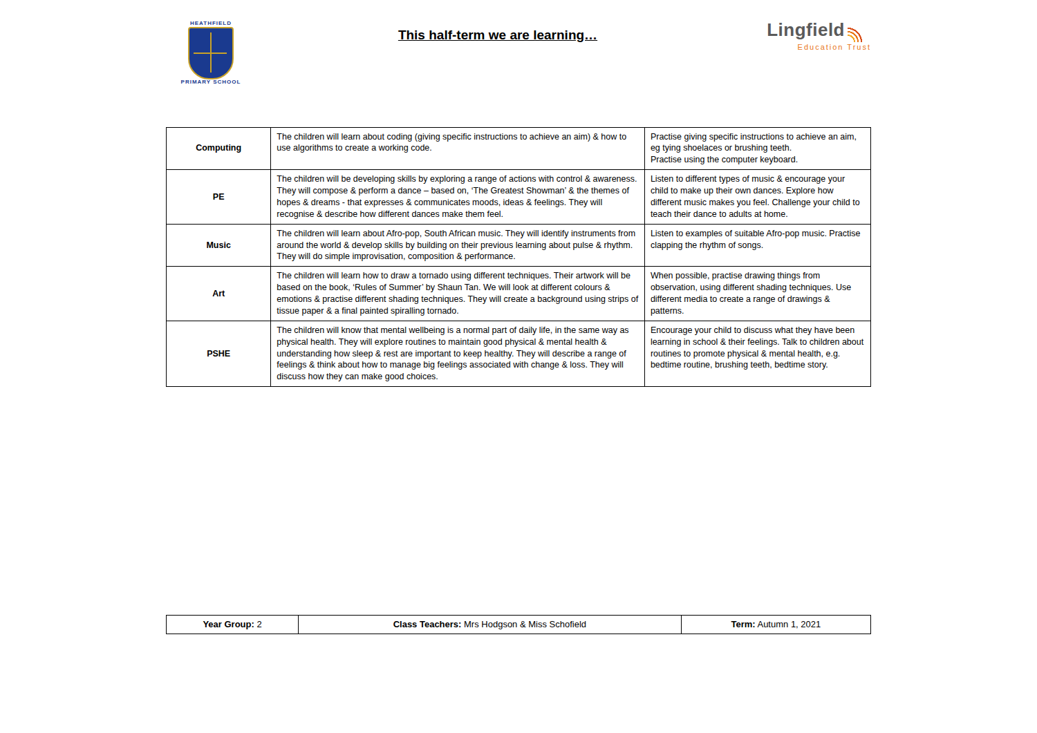HEATHFIELD
PRIMARY SCHOOL
This half-term we are learning…
Lingfield
Education Trust
| Computing | The children will learn about coding (giving specific instructions to achieve an aim) & how to use algorithms to create a working code. | Practise giving specific instructions to achieve an aim, eg tying shoelaces or brushing teeth. Practise using the computer keyboard. |
| PE | The children will be developing skills by exploring a range of actions with control & awareness. They will compose & perform a dance – based on, ‘The Greatest Showman’ & the themes of hopes & dreams - that expresses & communicates moods, ideas & feelings. They will recognise & describe how different dances make them feel. | Listen to different types of music & encourage your child to make up their own dances. Explore how different music makes you feel. Challenge your child to teach their dance to adults at home. |
| Music | The children will learn about Afro-pop, South African music. They will identify instruments from around the world & develop skills by building on their previous learning about pulse & rhythm. They will do simple improvisation, composition & performance. | Listen to examples of suitable Afro-pop music. Practise clapping the rhythm of songs. |
| Art | The children will learn how to draw a tornado using different techniques. Their artwork will be based on the book, ‘Rules of Summer’ by Shaun Tan. We will look at different colours & emotions & practise different shading techniques. They will create a background using strips of tissue paper & a final painted spiralling tornado. | When possible, practise drawing things from observation, using different shading techniques. Use different media to create a range of drawings & patterns. |
| PSHE | The children will know that mental wellbeing is a normal part of daily life, in the same way as physical health. They will explore routines to maintain good physical & mental health & understanding how sleep & rest are important to keep healthy. They will describe a range of feelings & think about how to manage big feelings associated with change & loss. They will discuss how they can make good choices. | Encourage your child to discuss what they have been learning in school & their feelings. Talk to children about routines to promote physical & mental health, e.g. bedtime routine, brushing teeth, bedtime story. |
| Year Group: 2 | Class Teachers: Mrs Hodgson & Miss Schofield | Term: Autumn 1, 2021 |